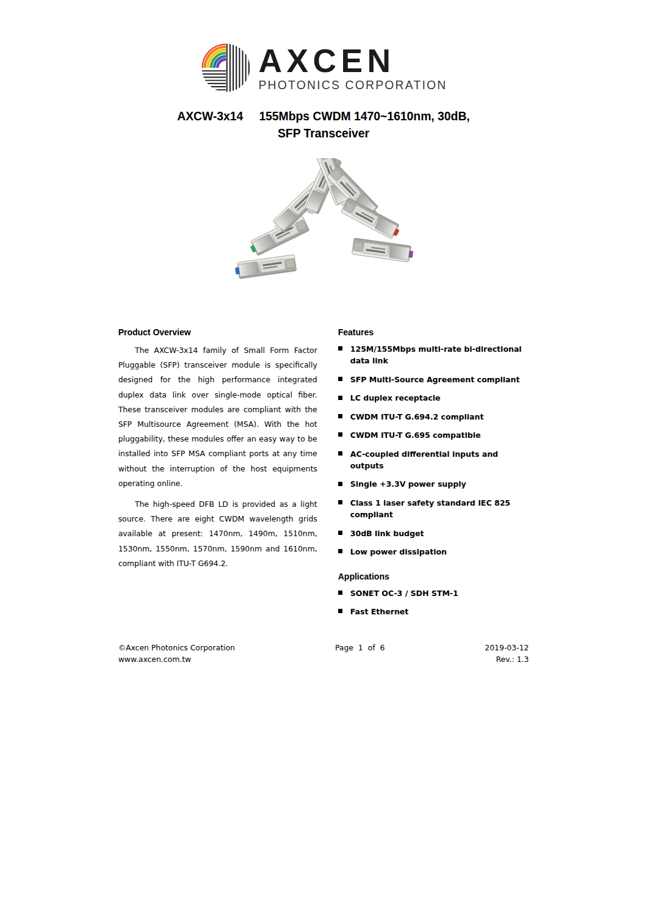AXCEN
PHOTONICS CORPORATION
AXCW-3x14155Mbps CWDM 1470~1610nm, 30dB,
SFP Transceiver
Product Overview
The AXCW-3x14 family of Small Form Factor Pluggable (SFP) transceiver module is specifically designed for the high performance integrated duplex data link over single-mode optical fiber. These transceiver modules are compliant with the SFP Multisource Agreement (MSA). With the hot pluggability, these modules offer an easy way to be installed into SFP MSA compliant ports at any time without the interruption of the host equipments operating online.
The high-speed DFB LD is provided as a light source. There are eight CWDM wavelength grids available at present: 1470nm, 1490m, 1510nm, 1530nm, 1550nm, 1570nm, 1590nm and 1610nm, compliant with ITU-T G694.2.
Features
125M/155Mbps multi-rate bi-directional data link
SFP Multi-Source Agreement compliant
LC duplex receptacle
CWDM ITU-T G.694.2 compliant
CWDM ITU-T G.695 compatible
AC-coupled differential inputs and outputs
Single +3.3V power supply
Class 1 laser safety standard IEC 825 compliant
30dB link budget
Low power dissipation
Applications
SONET OC-3 / SDH STM-1
Fast Ethernet
©Axcen Photonics Corporation
www.axcen.com.tw
Page 1 of 6
2019-03-12
Rev.: 1.3